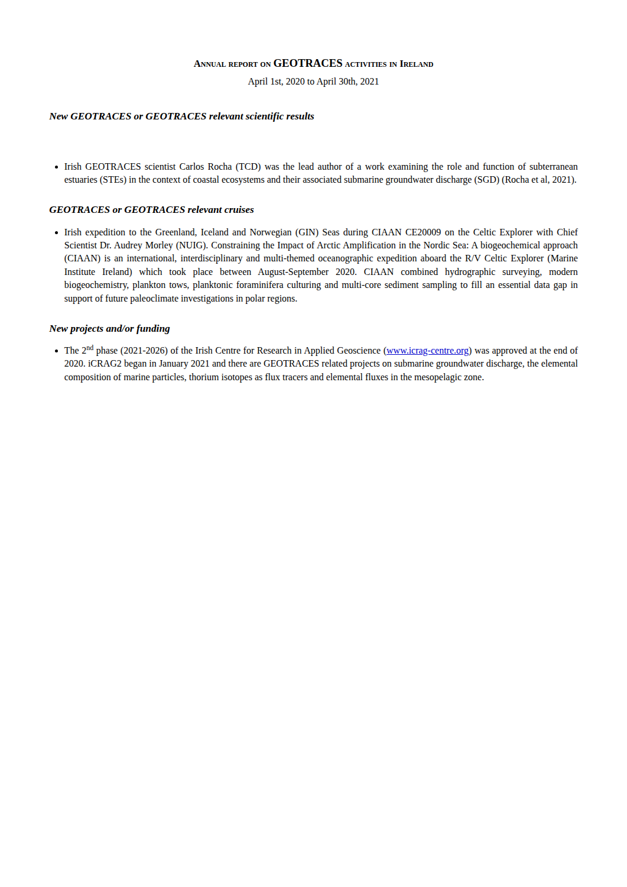Annual report on GEOTRACES activities in Ireland
April 1st, 2020 to April 30th, 2021
New GEOTRACES or GEOTRACES relevant scientific results
Irish GEOTRACES scientist Carlos Rocha (TCD) was the lead author of a work examining the role and function of subterranean estuaries (STEs) in the context of coastal ecosystems and their associated submarine groundwater discharge (SGD) (Rocha et al, 2021).
GEOTRACES or GEOTRACES relevant cruises
Irish expedition to the Greenland, Iceland and Norwegian (GIN) Seas during CIAAN CE20009 on the Celtic Explorer with Chief Scientist Dr. Audrey Morley (NUIG). Constraining the Impact of Arctic Amplification in the Nordic Sea: A biogeochemical approach (CIAAN) is an international, interdisciplinary and multi-themed oceanographic expedition aboard the R/V Celtic Explorer (Marine Institute Ireland) which took place between August-September 2020. CIAAN combined hydrographic surveying, modern biogeochemistry, plankton tows, planktonic foraminifera culturing and multi-core sediment sampling to fill an essential data gap in support of future paleoclimate investigations in polar regions.
New projects and/or funding
The 2nd phase (2021-2026) of the Irish Centre for Research in Applied Geoscience (www.icrag-centre.org) was approved at the end of 2020. iCRAG2 began in January 2021 and there are GEOTRACES related projects on submarine groundwater discharge, the elemental composition of marine particles, thorium isotopes as flux tracers and elemental fluxes in the mesopelagic zone.